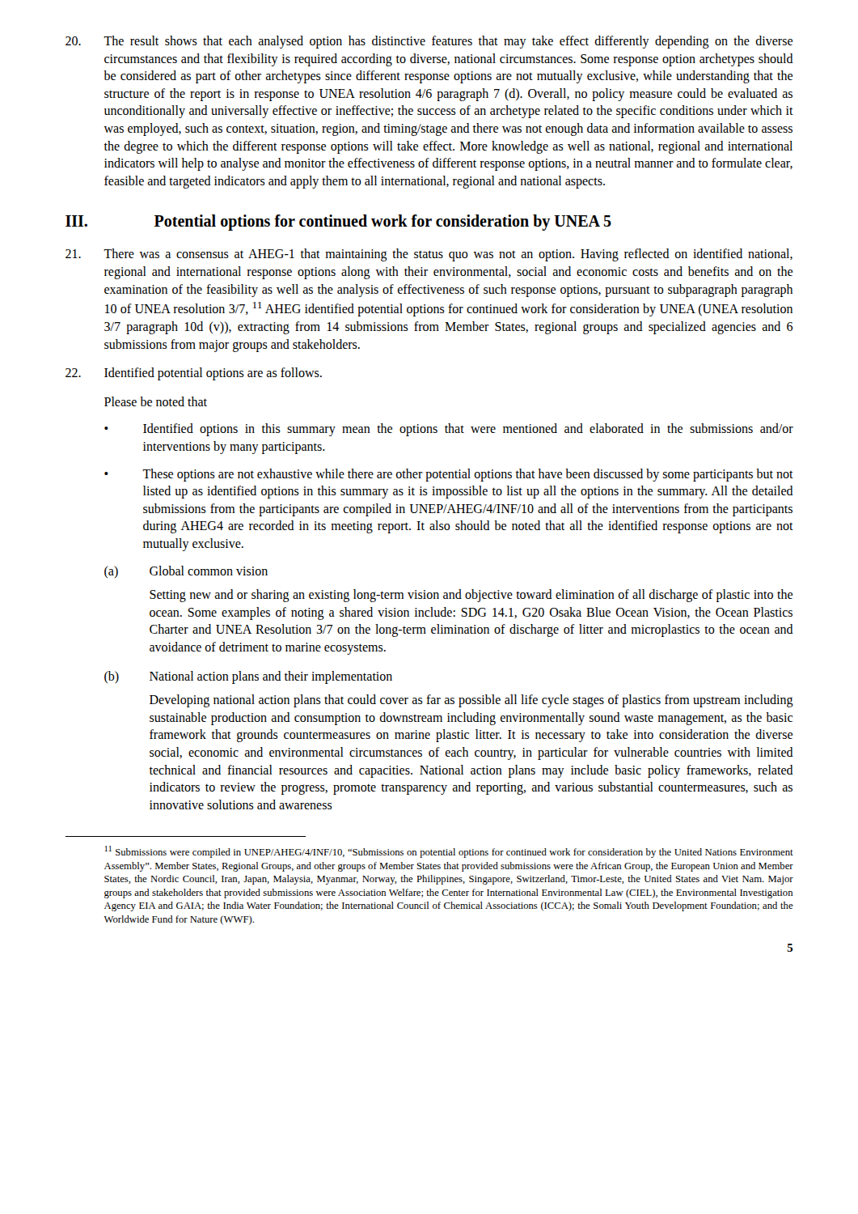20.
The result shows that each analysed option has distinctive features that may take effect differently depending on the diverse circumstances and that flexibility is required according to diverse, national circumstances. Some response option archetypes should be considered as part of other archetypes since different response options are not mutually exclusive, while understanding that the structure of the report is in response to UNEA resolution 4/6 paragraph 7 (d). Overall, no policy measure could be evaluated as unconditionally and universally effective or ineffective; the success of an archetype related to the specific conditions under which it was employed, such as context, situation, region, and timing/stage and there was not enough data and information available to assess the degree to which the different response options will take effect. More knowledge as well as national, regional and international indicators will help to analyse and monitor the effectiveness of different response options, in a neutral manner and to formulate clear, feasible and targeted indicators and apply them to all international, regional and national aspects.
III. Potential options for continued work for consideration by UNEA 5
21.
There was a consensus at AHEG-1 that maintaining the status quo was not an option. Having reflected on identified national, regional and international response options along with their environmental, social and economic costs and benefits and on the examination of the feasibility as well as the analysis of effectiveness of such response options, pursuant to subparagraph paragraph 10 of UNEA resolution 3/7, 11 AHEG identified potential options for continued work for consideration by UNEA (UNEA resolution 3/7 paragraph 10d (v)), extracting from 14 submissions from Member States, regional groups and specialized agencies and 6 submissions from major groups and stakeholders.
22.
Identified potential options are as follows.
Please be noted that
• Identified options in this summary mean the options that were mentioned and elaborated in the submissions and/or interventions by many participants.
• These options are not exhaustive while there are other potential options that have been discussed by some participants but not listed up as identified options in this summary as it is impossible to list up all the options in the summary. All the detailed submissions from the participants are compiled in UNEP/AHEG/4/INF/10 and all of the interventions from the participants during AHEG4 are recorded in its meeting report. It also should be noted that all the identified response options are not mutually exclusive.
(a)
Global common vision
Setting new and or sharing an existing long-term vision and objective toward elimination of all discharge of plastic into the ocean. Some examples of noting a shared vision include: SDG 14.1, G20 Osaka Blue Ocean Vision, the Ocean Plastics Charter and UNEA Resolution 3/7 on the long-term elimination of discharge of litter and microplastics to the ocean and avoidance of detriment to marine ecosystems.
(b)
National action plans and their implementation
Developing national action plans that could cover as far as possible all life cycle stages of plastics from upstream including sustainable production and consumption to downstream including environmentally sound waste management, as the basic framework that grounds countermeasures on marine plastic litter. It is necessary to take into consideration the diverse social, economic and environmental circumstances of each country, in particular for vulnerable countries with limited technical and financial resources and capacities. National action plans may include basic policy frameworks, related indicators to review the progress, promote transparency and reporting, and various substantial countermeasures, such as innovative solutions and awareness
11 Submissions were compiled in UNEP/AHEG/4/INF/10, “Submissions on potential options for continued work for consideration by the United Nations Environment Assembly”. Member States, Regional Groups, and other groups of Member States that provided submissions were the African Group, the European Union and Member States, the Nordic Council, Iran, Japan, Malaysia, Myanmar, Norway, the Philippines, Singapore, Switzerland, Timor-Leste, the United States and Viet Nam. Major groups and stakeholders that provided submissions were Association Welfare; the Center for International Environmental Law (CIEL), the Environmental Investigation Agency EIA and GAIA; the India Water Foundation; the International Council of Chemical Associations (ICCA); the Somali Youth Development Foundation; and the Worldwide Fund for Nature (WWF).
5